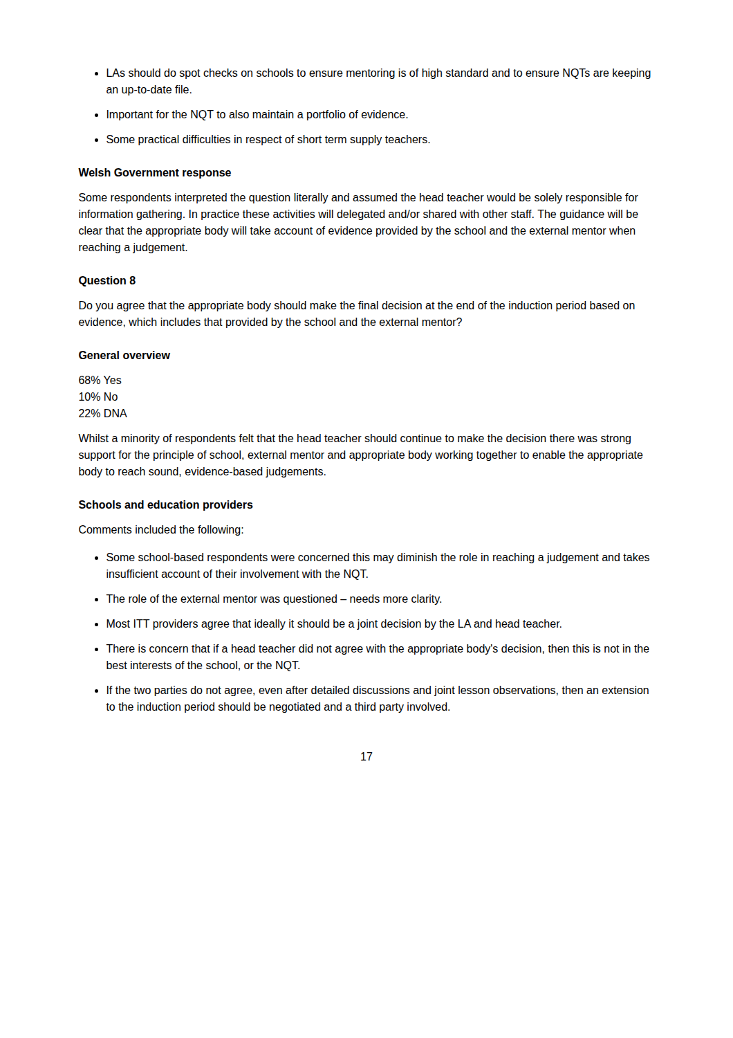LAs should do spot checks on schools to ensure mentoring is of high standard and to ensure NQTs are keeping an up-to-date file.
Important for the NQT to also maintain a portfolio of evidence.
Some practical difficulties in respect of short term supply teachers.
Welsh Government response
Some respondents interpreted the question literally and assumed the head teacher would be solely responsible for information gathering. In practice these activities will delegated and/or shared with other staff. The guidance will be clear that the appropriate body will take account of evidence provided by the school and the external mentor when reaching a judgement.
Question 8
Do you agree that the appropriate body should make the final decision at the end of the induction period based on evidence, which includes that provided by the school and the external mentor?
General overview
68% Yes
10% No
22% DNA
Whilst a minority of respondents felt that the head teacher should continue to make the decision there was strong support for the principle of school, external mentor and appropriate body working together to enable the appropriate body to reach sound, evidence-based judgements.
Schools and education providers
Comments included the following:
Some school-based respondents were concerned this may diminish the role in reaching a judgement and takes insufficient account of their involvement with the NQT.
The role of the external mentor was questioned – needs more clarity.
Most ITT providers agree that ideally it should be a joint decision by the LA and head teacher.
There is concern that if a head teacher did not agree with the appropriate body's decision, then this is not in the best interests of the school, or the NQT.
If the two parties do not agree, even after detailed discussions and joint lesson observations, then an extension to the induction period should be negotiated and a third party involved.
17